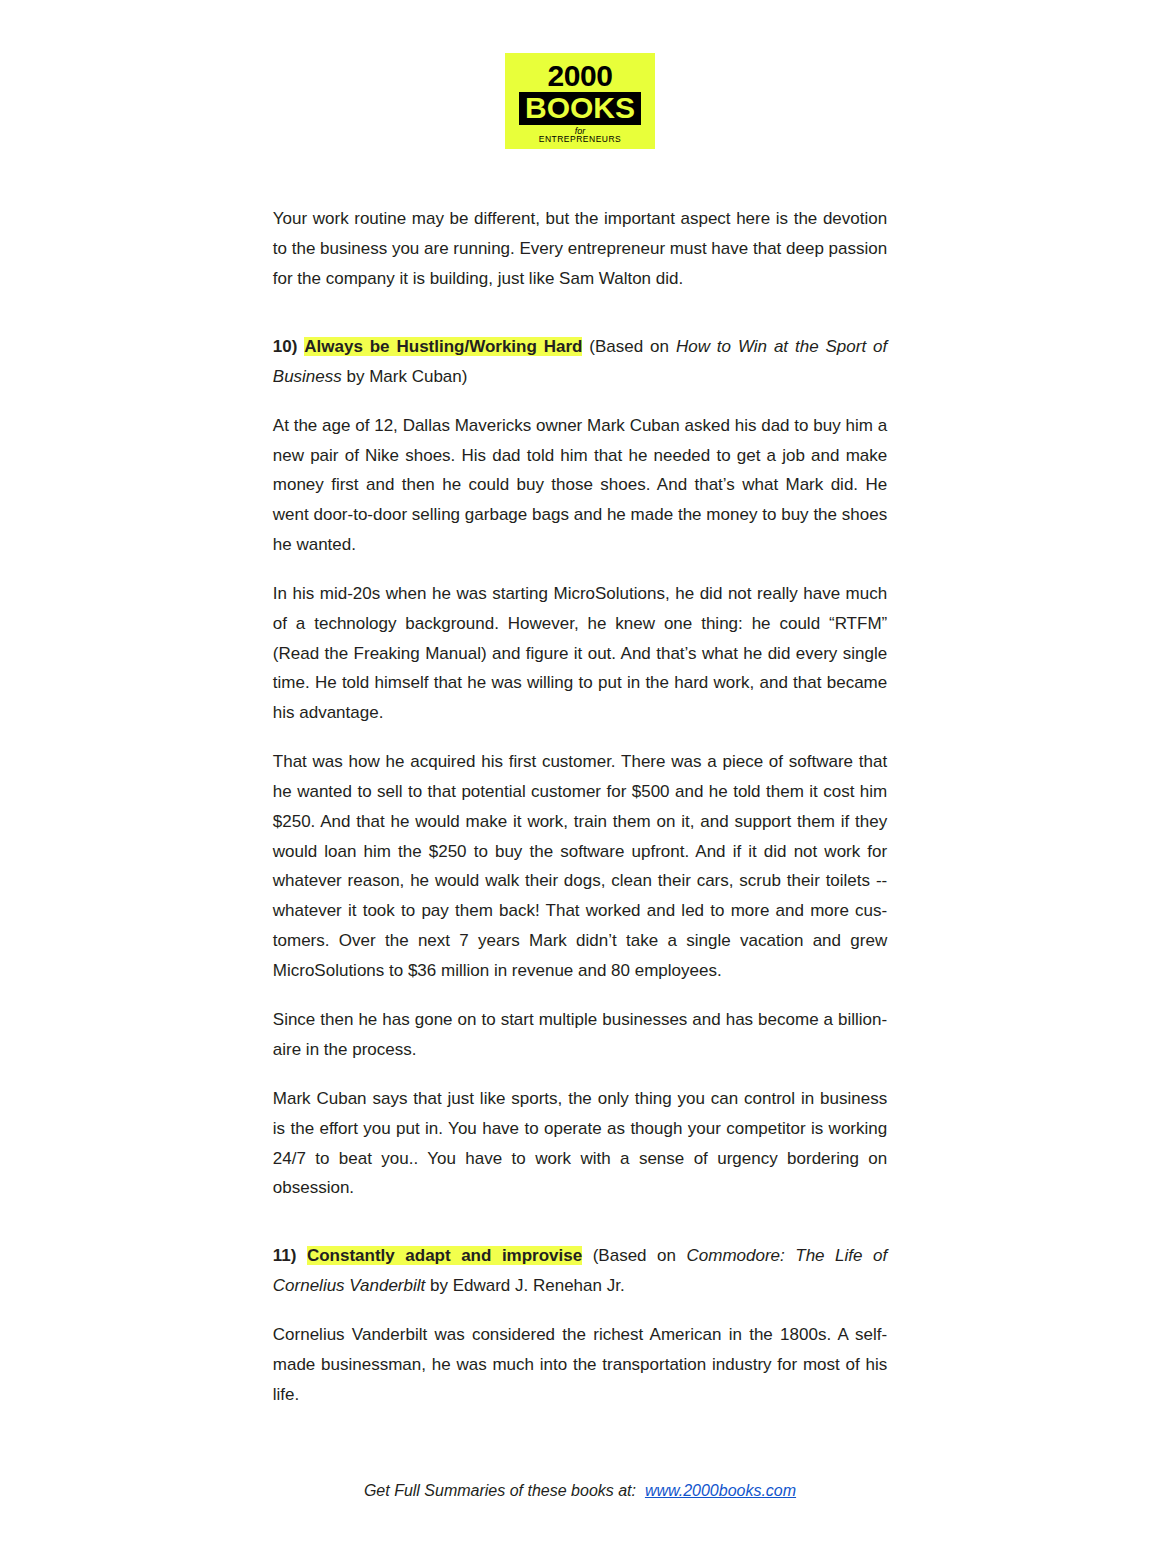2000 BOOKS for ENTREPRENEURS
Your work routine may be different, but the important aspect here is the devotion to the business you are running. Every entrepreneur must have that deep passion for the company it is building, just like Sam Walton did.
10) Always be Hustling/Working Hard (Based on How to Win at the Sport of Business by Mark Cuban)
At the age of 12, Dallas Mavericks owner Mark Cuban asked his dad to buy him a new pair of Nike shoes. His dad told him that he needed to get a job and make money first and then he could buy those shoes. And that’s what Mark did. He went door-to-door selling garbage bags and he made the money to buy the shoes he wanted.
In his mid-20s when he was starting MicroSolutions, he did not really have much of a technology background. However, he knew one thing: he could “RTFM” (Read the Freaking Manual) and figure it out. And that’s what he did every single time. He told himself that he was willing to put in the hard work, and that became his advantage.
That was how he acquired his first customer. There was a piece of software that he wanted to sell to that potential customer for $500 and he told them it cost him $250. And that he would make it work, train them on it, and support them if they would loan him the $250 to buy the software upfront. And if it did not work for whatever reason, he would walk their dogs, clean their cars, scrub their toilets -- whatever it took to pay them back! That worked and led to more and more customers. Over the next 7 years Mark didn’t take a single vacation and grew MicroSolutions to $36 million in revenue and 80 employees.
Since then he has gone on to start multiple businesses and has become a billionaire in the process.
Mark Cuban says that just like sports, the only thing you can control in business is the effort you put in. You have to operate as though your competitor is working 24/7 to beat you.. You have to work with a sense of urgency bordering on obsession.
11) Constantly adapt and improvise (Based on Commodore: The Life of Cornelius Vanderbilt by Edward J. Renehan Jr.
Cornelius Vanderbilt was considered the richest American in the 1800s. A self-made businessman, he was much into the transportation industry for most of his life.
Get Full Summaries of these books at: www.2000books.com